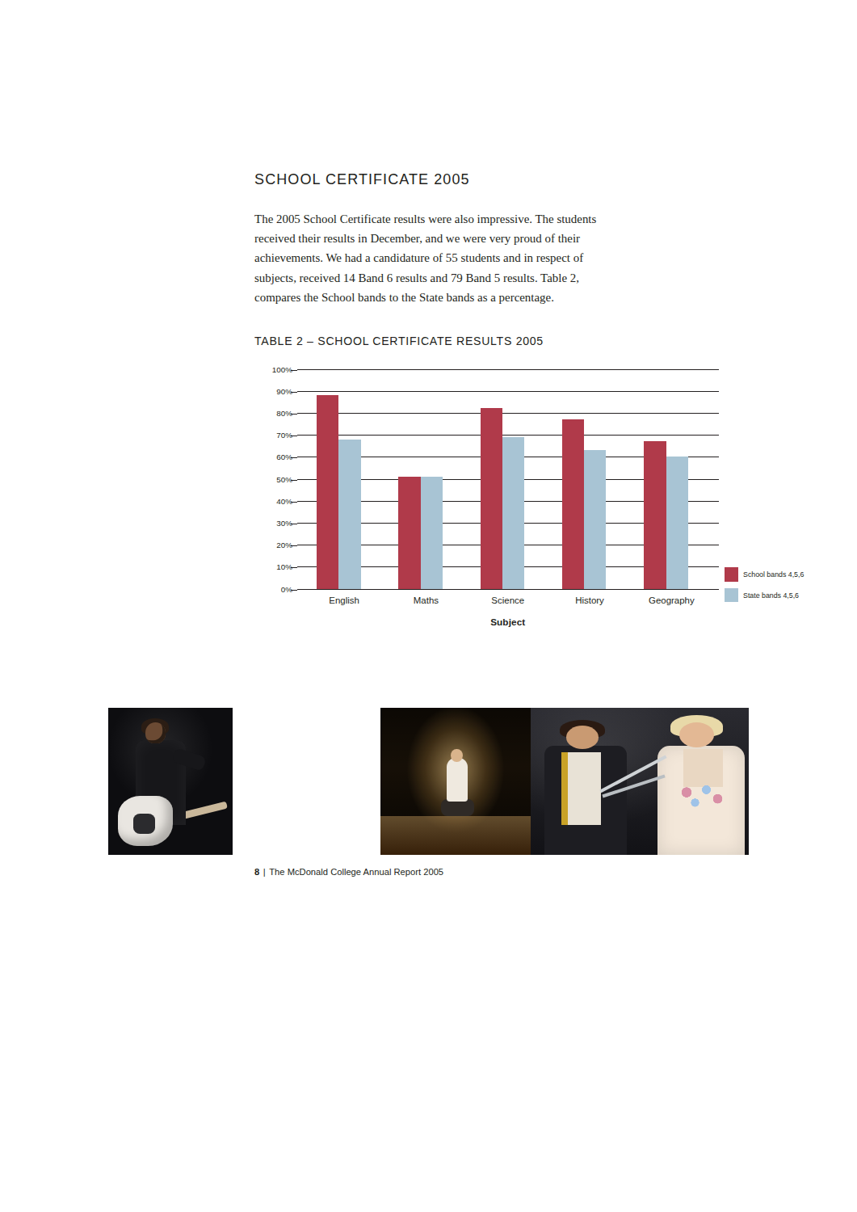SCHOOL CERTIFICATE 2005
The 2005 School Certificate results were also impressive. The students received their results in December, and we were very proud of their achievements. We had a candidature of 55 students and in respect of subjects, received 14 Band 6 results and 79 Band 5 results. Table 2, compares the School bands to the State bands as a percentage.
TABLE 2 – SCHOOL CERTIFICATE RESULTS 2005
100% 90% 80% 70% 60% 50% 40% 30% 20% 10% 0%
English Maths Science History Geography
School bands 4,5,6
State bands 4,5,6
Subject
8|The McDonald College Annual Report 2005